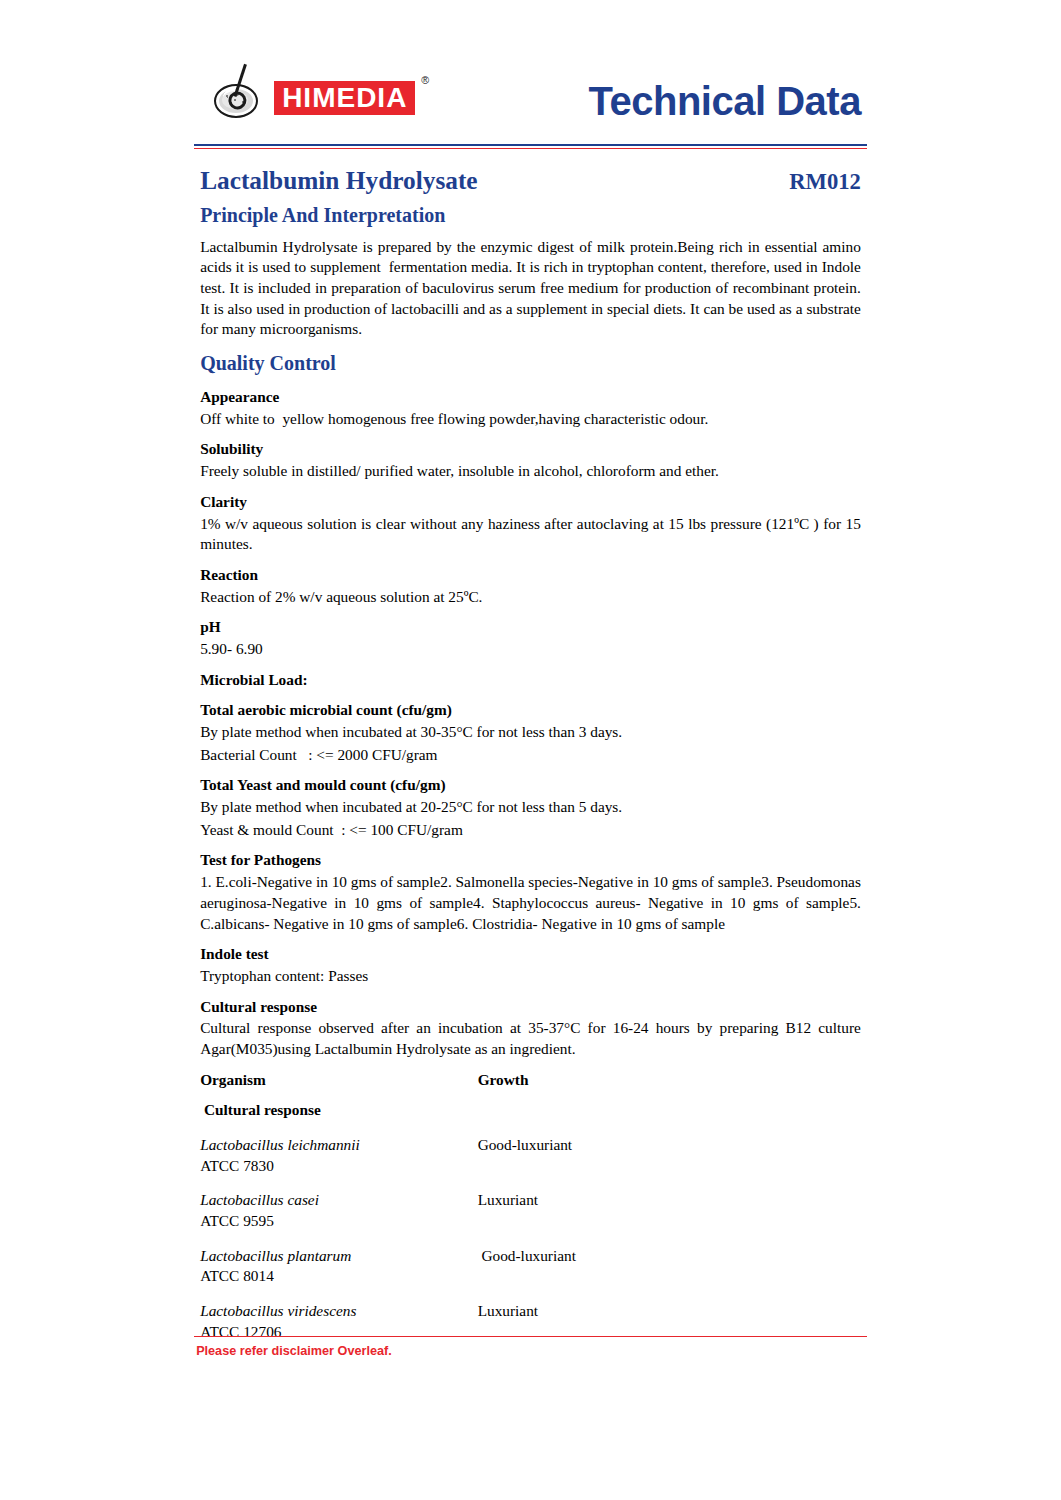HIMEDIA
®
Technical Data
Lactalbumin Hydrolysate
RM012
Principle And Interpretation
Lactalbumin Hydrolysate is prepared by the enzymic digest of milk protein.Being rich in essential amino acids it is used to supplement fermentation media. It is rich in tryptophan content, therefore, used in Indole test. It is included in preparation of baculovirus serum free medium for production of recombinant protein. It is also used in production of lactobacilli and as a supplement in special diets. It can be used as a substrate for many microorganisms.
Quality Control
Appearance
Off white to yellow homogenous free flowing powder,having characteristic odour.
Solubility
Freely soluble in distilled/ purified water, insoluble in alcohol, chloroform and ether.
Clarity
1% w/v aqueous solution is clear without any haziness after autoclaving at 15 lbs pressure (121ºC ) for 15 minutes.
Reaction
Reaction of 2% w/v aqueous solution at 25ºC.
pH
5.90- 6.90
Microbial Load:
Total aerobic microbial count (cfu/gm)
By plate method when incubated at 30-35°C for not less than 3 days.
Bacterial Count : <= 2000 CFU/gram
Total Yeast and mould count (cfu/gm)
By plate method when incubated at 20-25°C for not less than 5 days.
Yeast & mould Count : <= 100 CFU/gram
Test for Pathogens
1. E.coli-Negative in 10 gms of sample2. Salmonella species-Negative in 10 gms of sample3. Pseudomonas aeruginosa-Negative in 10 gms of sample4. Staphylococcus aureus- Negative in 10 gms of sample5. C.albicans- Negative in 10 gms of sample6. Clostridia- Negative in 10 gms of sample
Indole test
Tryptophan content: Passes
Cultural response
Cultural response observed after an incubation at 35-37°C for 16-24 hours by preparing B12 culture Agar(M035)using Lactalbumin Hydrolysate as an ingredient.
| Organism | Growth |
| --- | --- |
| Cultural response | |
| Lactobacillus leichmannii ATCC 7830 | Good-luxuriant |
| Lactobacillus casei ATCC 9595 | Luxuriant |
| Lactobacillus plantarum ATCC 8014 | Good-luxuriant |
| Lactobacillus viridescens ATCC 12706 | Luxuriant |
Please refer disclaimer Overleaf.